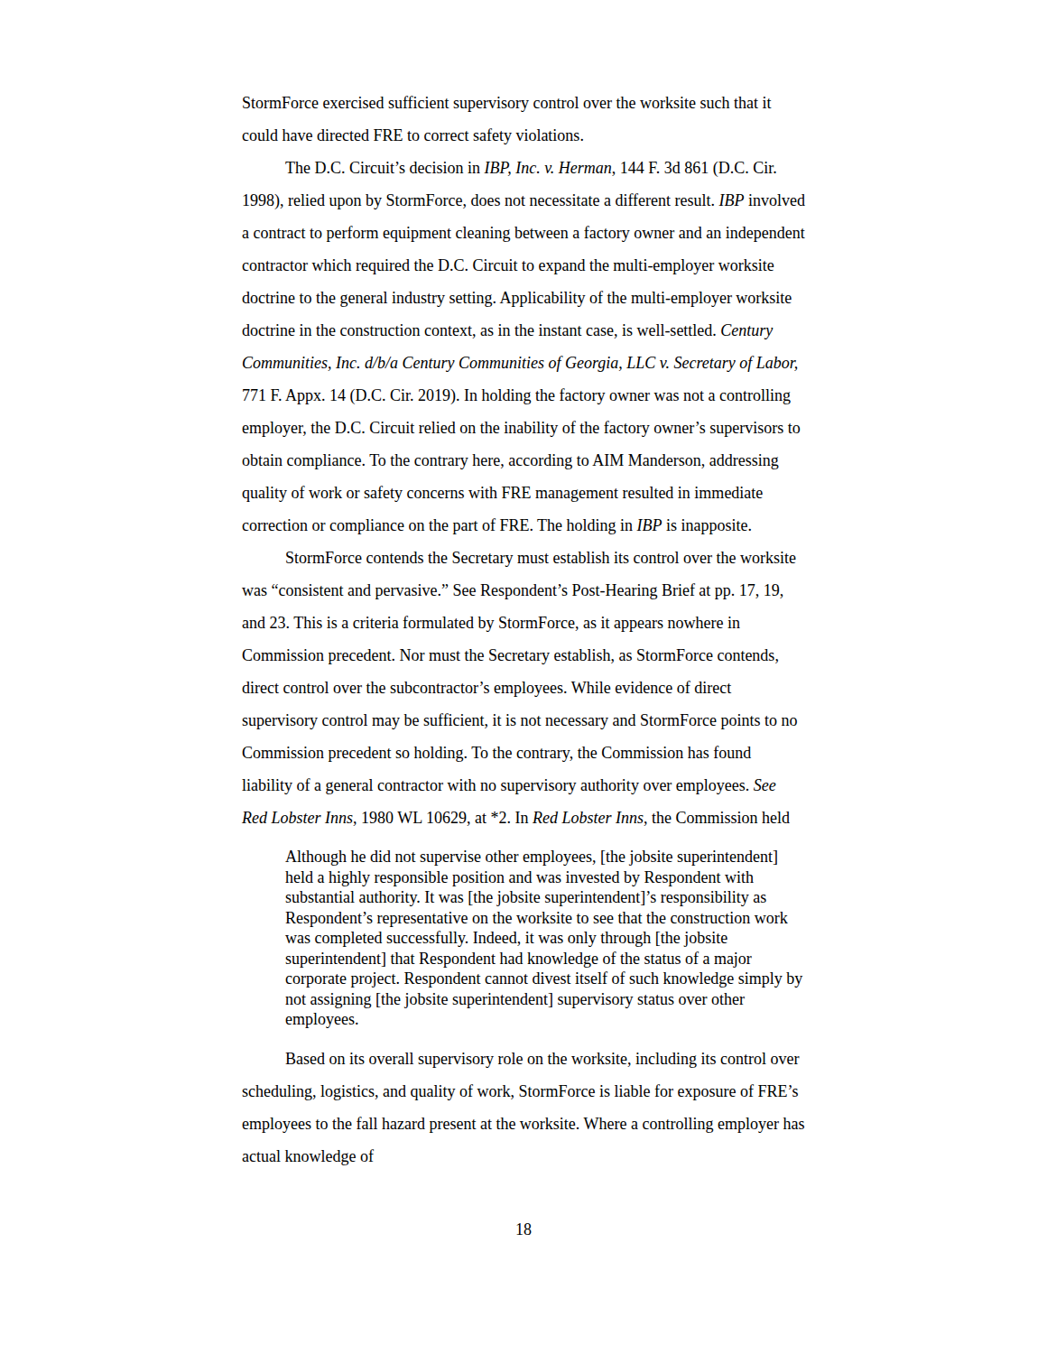StormForce exercised sufficient supervisory control over the worksite such that it could have directed FRE to correct safety violations.
The D.C. Circuit’s decision in IBP, Inc. v. Herman, 144 F. 3d 861 (D.C. Cir. 1998), relied upon by StormForce, does not necessitate a different result. IBP involved a contract to perform equipment cleaning between a factory owner and an independent contractor which required the D.C. Circuit to expand the multi-employer worksite doctrine to the general industry setting. Applicability of the multi-employer worksite doctrine in the construction context, as in the instant case, is well-settled. Century Communities, Inc. d/b/a Century Communities of Georgia, LLC v. Secretary of Labor, 771 F. Appx. 14 (D.C. Cir. 2019). In holding the factory owner was not a controlling employer, the D.C. Circuit relied on the inability of the factory owner’s supervisors to obtain compliance. To the contrary here, according to AIM Manderson, addressing quality of work or safety concerns with FRE management resulted in immediate correction or compliance on the part of FRE. The holding in IBP is inapposite.
StormForce contends the Secretary must establish its control over the worksite was “consistent and pervasive.” See Respondent’s Post-Hearing Brief at pp. 17, 19, and 23. This is a criteria formulated by StormForce, as it appears nowhere in Commission precedent. Nor must the Secretary establish, as StormForce contends, direct control over the subcontractor’s employees. While evidence of direct supervisory control may be sufficient, it is not necessary and StormForce points to no Commission precedent so holding. To the contrary, the Commission has found liability of a general contractor with no supervisory authority over employees. See Red Lobster Inns, 1980 WL 10629, at *2. In Red Lobster Inns, the Commission held
Although he did not supervise other employees, [the jobsite superintendent] held a highly responsible position and was invested by Respondent with substantial authority. It was [the jobsite superintendent]’s responsibility as Respondent’s representative on the worksite to see that the construction work was completed successfully. Indeed, it was only through [the jobsite superintendent] that Respondent had knowledge of the status of a major corporate project. Respondent cannot divest itself of such knowledge simply by not assigning [the jobsite superintendent] supervisory status over other employees.
Based on its overall supervisory role on the worksite, including its control over scheduling, logistics, and quality of work, StormForce is liable for exposure of FRE’s employees to the fall hazard present at the worksite. Where a controlling employer has actual knowledge of
18